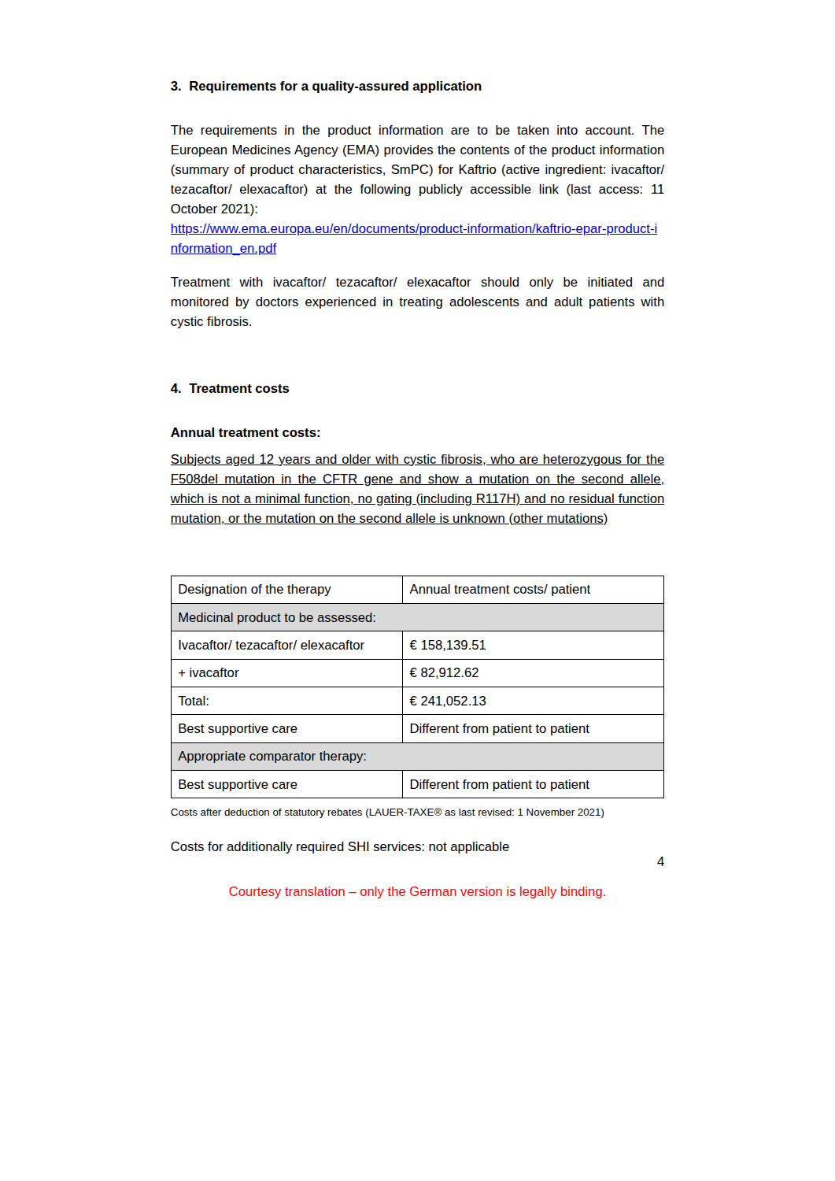3. Requirements for a quality-assured application
The requirements in the product information are to be taken into account. The European Medicines Agency (EMA) provides the contents of the product information (summary of product characteristics, SmPC) for Kaftrio (active ingredient: ivacaftor/ tezacaftor/ elexacaftor) at the following publicly accessible link (last access: 11 October 2021):
https://www.ema.europa.eu/en/documents/product-information/kaftrio-epar-product-information_en.pdf
Treatment with ivacaftor/ tezacaftor/ elexacaftor should only be initiated and monitored by doctors experienced in treating adolescents and adult patients with cystic fibrosis.
4. Treatment costs
Annual treatment costs:
Subjects aged 12 years and older with cystic fibrosis, who are heterozygous for the F508del mutation in the CFTR gene and show a mutation on the second allele, which is not a minimal function, no gating (including R117H) and no residual function mutation, or the mutation on the second allele is unknown (other mutations)
| Designation of the therapy | Annual treatment costs/ patient |
| Medicinal product to be assessed: |
| Ivacaftor/ tezacaftor/ elexacaftor | € 158,139.51 |
| + ivacaftor | € 82,912.62 |
| Total: | € 241,052.13 |
| Best supportive care | Different from patient to patient |
| Appropriate comparator therapy: |
| Best supportive care | Different from patient to patient |
Costs after deduction of statutory rebates (LAUER-TAXE® as last revised: 1 November 2021)
Costs for additionally required SHI services: not applicable
4
Courtesy translation – only the German version is legally binding.